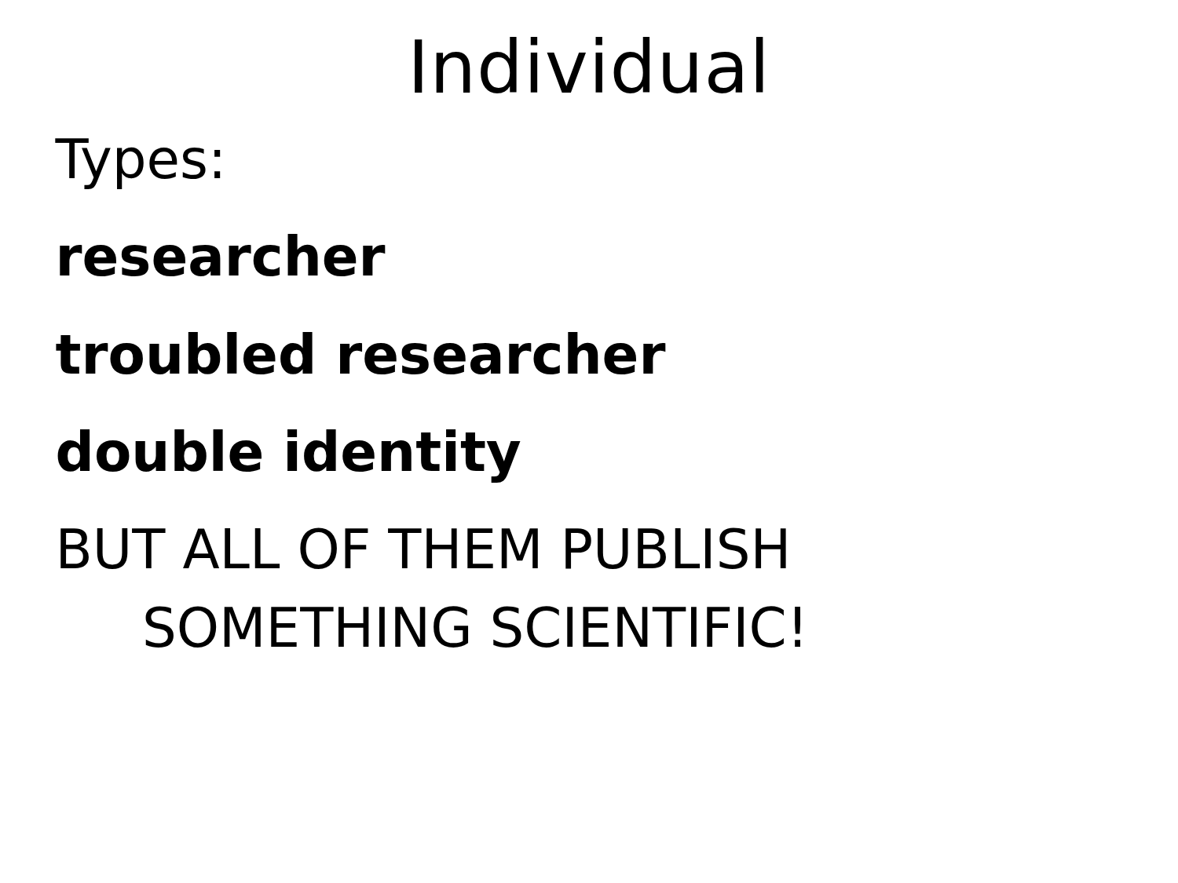Individual
Types:
researcher
troubled researcher
double identity
BUT ALL OF THEM PUBLISHSOMETHING SCIENTIFIC!